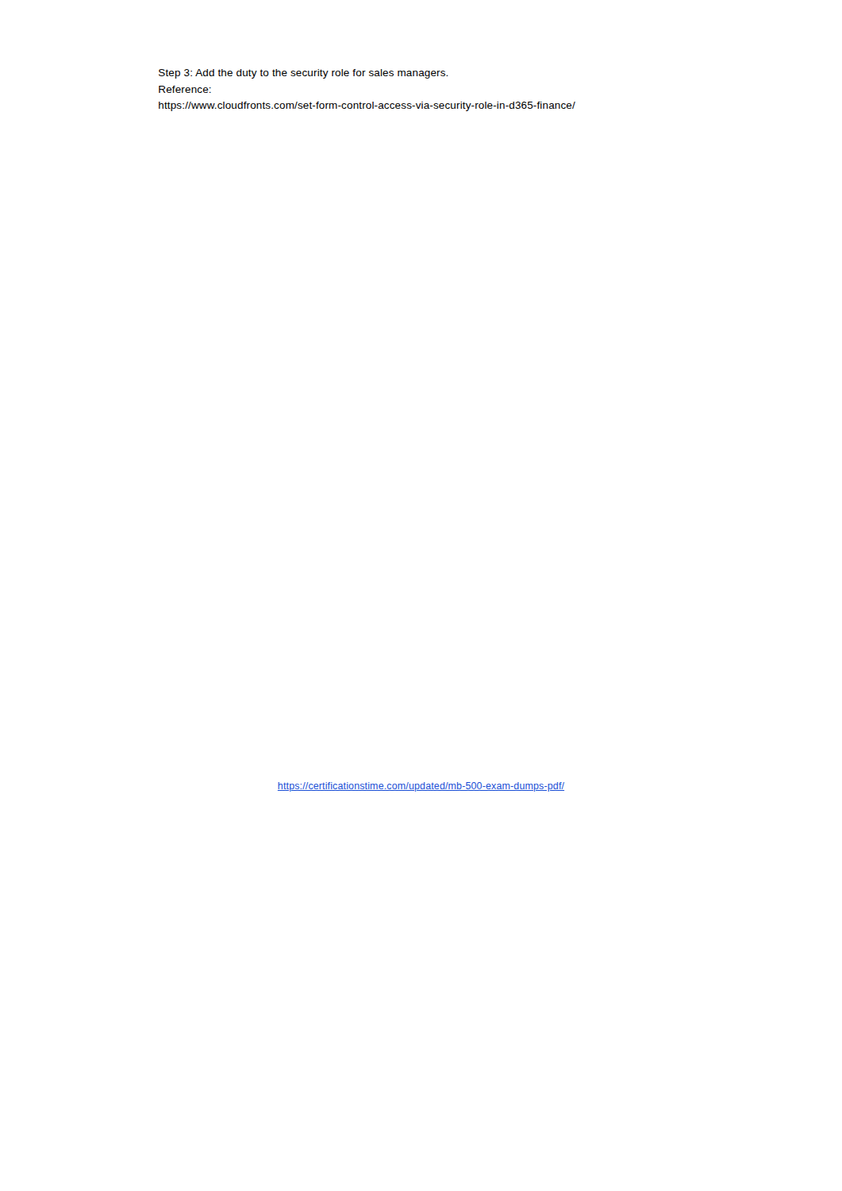Step 3: Add the duty to the security role for sales managers.
Reference:
https://www.cloudfronts.com/set-form-control-access-via-security-role-in-d365-finance/
https://certificationstime.com/updated/mb-500-exam-dumps-pdf/